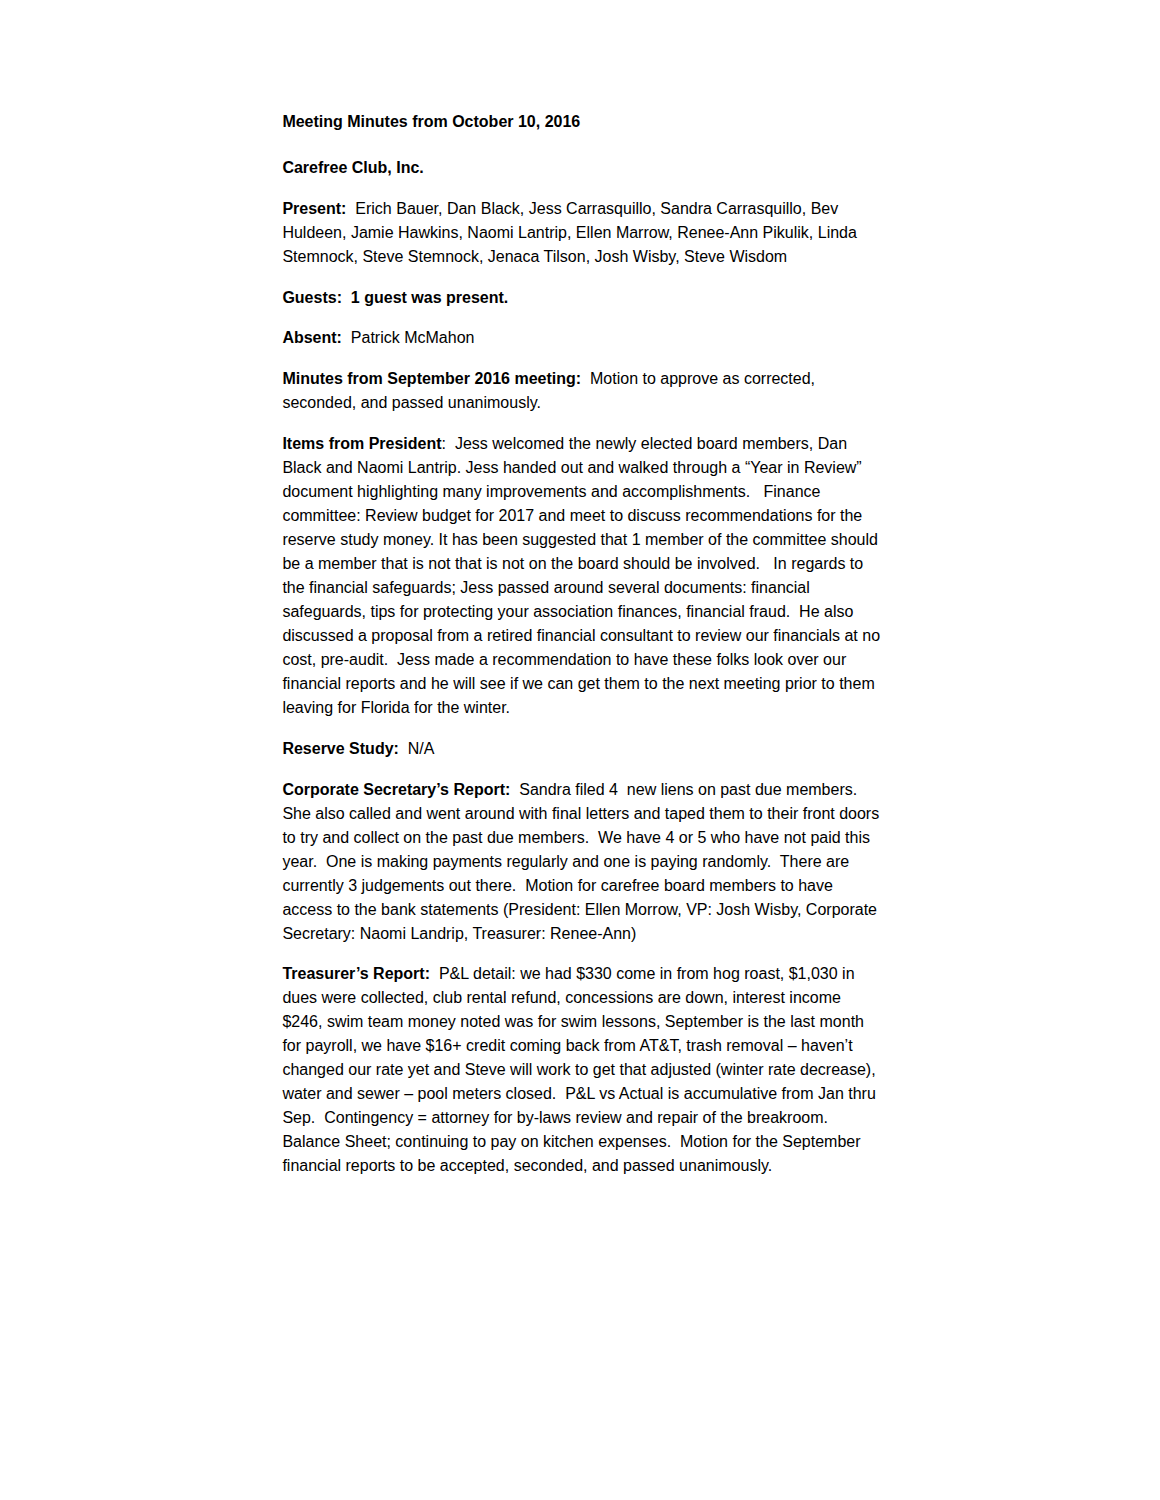Meeting Minutes from October 10, 2016
Carefree Club, Inc.
Present: Erich Bauer, Dan Black, Jess Carrasquillo, Sandra Carrasquillo, Bev Huldeen, Jamie Hawkins, Naomi Lantrip, Ellen Marrow, Renee-Ann Pikulik, Linda Stemnock, Steve Stemnock, Jenaca Tilson, Josh Wisby, Steve Wisdom
Guests: 1 guest was present.
Absent: Patrick McMahon
Minutes from September 2016 meeting: Motion to approve as corrected, seconded, and passed unanimously.
Items from President: Jess welcomed the newly elected board members, Dan Black and Naomi Lantrip. Jess handed out and walked through a “Year in Review” document highlighting many improvements and accomplishments. Finance committee: Review budget for 2017 and meet to discuss recommendations for the reserve study money. It has been suggested that 1 member of the committee should be a member that is not that is not on the board should be involved. In regards to the financial safeguards; Jess passed around several documents: financial safeguards, tips for protecting your association finances, financial fraud. He also discussed a proposal from a retired financial consultant to review our financials at no cost, pre-audit. Jess made a recommendation to have these folks look over our financial reports and he will see if we can get them to the next meeting prior to them leaving for Florida for the winter.
Reserve Study: N/A
Corporate Secretary’s Report: Sandra filed 4 new liens on past due members. She also called and went around with final letters and taped them to their front doors to try and collect on the past due members. We have 4 or 5 who have not paid this year. One is making payments regularly and one is paying randomly. There are currently 3 judgements out there. Motion for carefree board members to have access to the bank statements (President: Ellen Morrow, VP: Josh Wisby, Corporate Secretary: Naomi Landrip, Treasurer: Renee-Ann)
Treasurer’s Report: P&L detail: we had $330 come in from hog roast, $1,030 in dues were collected, club rental refund, concessions are down, interest income $246, swim team money noted was for swim lessons, September is the last month for payroll, we have $16+ credit coming back from AT&T, trash removal – haven’t changed our rate yet and Steve will work to get that adjusted (winter rate decrease), water and sewer – pool meters closed. P&L vs Actual is accumulative from Jan thru Sep. Contingency = attorney for by-laws review and repair of the breakroom. Balance Sheet; continuing to pay on kitchen expenses. Motion for the September financial reports to be accepted, seconded, and passed unanimously.